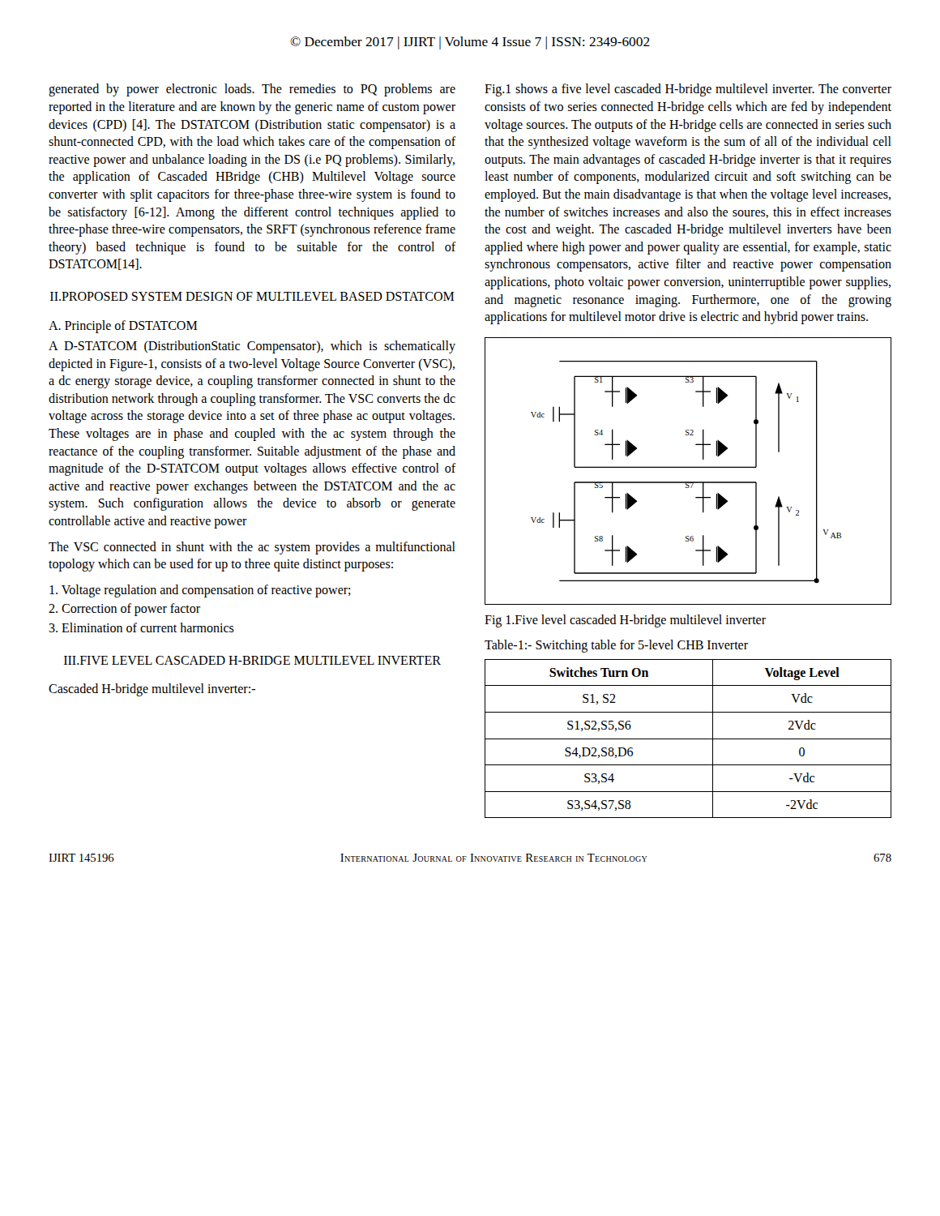© December 2017 | IJIRT | Volume 4 Issue 7 | ISSN: 2349-6002
generated by power electronic loads. The remedies to PQ problems are reported in the literature and are known by the generic name of custom power devices (CPD) [4]. The DSTATCOM (Distribution static compensator) is a shunt-connected CPD, with the load which takes care of the compensation of reactive power and unbalance loading in the DS (i.e PQ problems). Similarly, the application of Cascaded HBridge (CHB) Multilevel Voltage source converter with split capacitors for three-phase three-wire system is found to be satisfactory [6-12]. Among the different control techniques applied to three-phase three-wire compensators, the SRFT (synchronous reference frame theory) based technique is found to be suitable for the control of DSTATCOM[14].
II.Proposed System Design of Multilevel Based DSTATCOM
A. Principle of DSTATCOM
A D-STATCOM (DistributionStatic Compensator), which is schematically depicted in Figure-1, consists of a two-level Voltage Source Converter (VSC), a dc energy storage device, a coupling transformer connected in shunt to the distribution network through a coupling transformer. The VSC converts the dc voltage across the storage device into a set of three phase ac output voltages. These voltages are in phase and coupled with the ac system through the reactance of the coupling transformer. Suitable adjustment of the phase and magnitude of the D-STATCOM output voltages allows effective control of active and reactive power exchanges between the DSTATCOM and the ac system. Such configuration allows the device to absorb or generate controllable active and reactive power
The VSC connected in shunt with the ac system provides a multifunctional topology which can be used for up to three quite distinct purposes:
1. Voltage regulation and compensation of reactive power;
2. Correction of power factor
3. Elimination of current harmonics
III.Five Level Cascaded H-Bridge Multilevel Inverter
Cascaded H-bridge multilevel inverter:-
Fig.1 shows a five level cascaded H-bridge multilevel inverter. The converter consists of two series connected H-bridge cells which are fed by independent voltage sources. The outputs of the H-bridge cells are connected in series such that the synthesized voltage waveform is the sum of all of the individual cell outputs. The main advantages of cascaded H-bridge inverter is that it requires least number of components, modularized circuit and soft switching can be employed. But the main disadvantage is that when the voltage level increases, the number of switches increases and also the soures, this in effect increases the cost and weight. The cascaded H-bridge multilevel inverters have been applied where high power and power quality are essential, for example, static synchronous compensators, active filter and reactive power compensation applications, photo voltaic power conversion, uninterruptible power supplies, and magnetic resonance imaging. Furthermore, one of the growing applications for multilevel motor drive is electric and hybrid power trains.
S1 S3 S4 S2 S5 S7 S8 S6 Vdc Vdc V 1 V 2 V AB
Fig 1.Five level cascaded H-bridge multilevel inverter
Table-1:- Switching table for 5-level CHB Inverter
| Switches Turn On | Voltage Level |
| --- | --- |
| S1, S2 | Vdc |
| S1,S2,S5,S6 | 2Vdc |
| S4,D2,S8,D6 | 0 |
| S3,S4 | -Vdc |
| S3,S4,S7,S8 | -2Vdc |
IJIRT 145196
International Journal of Innovative Research in Technology
678